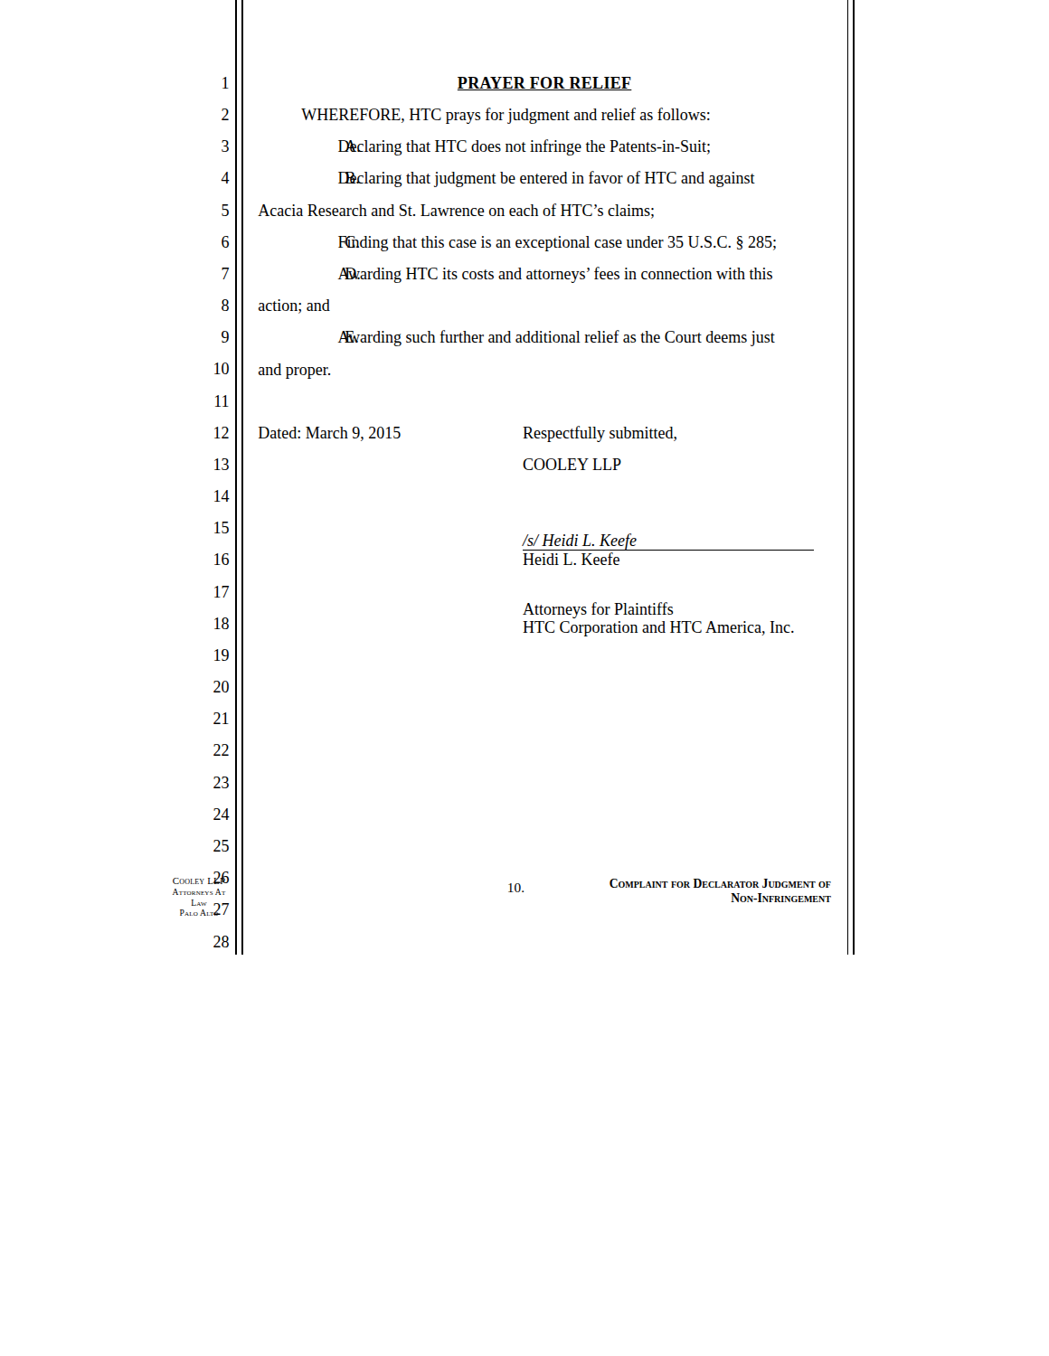1
2
3
4
5
6
7
8
9
10
11
12
13
14
15
16
17
18
19
20
21
22
23
24
25
26
27
28
PRAYER FOR RELIEF
WHEREFORE, HTC prays for judgment and relief as follows:
A. Declaring that HTC does not infringe the Patents-in-Suit;
B. Declaring that judgment be entered in favor of HTC and against
Acacia Research and St. Lawrence on each of HTC’s claims;
C. Finding that this case is an exceptional case under 35 U.S.C. § 285;
D. Awarding HTC its costs and attorneys’ fees in connection with this
action; and
E. Awarding such further and additional relief as the Court deems just
and proper.
Dated: March 9, 2015
Respectfully submitted,
COOLEY LLP
/s/ Heidi L. Keefe
Heidi L. Keefe
Attorneys for Plaintiffs
HTC Corporation and HTC America, Inc.
Cooley LLP
Attorneys At Law
Palo Alto
10.
Complaint for Declarator Judgment of
Non-Infringement